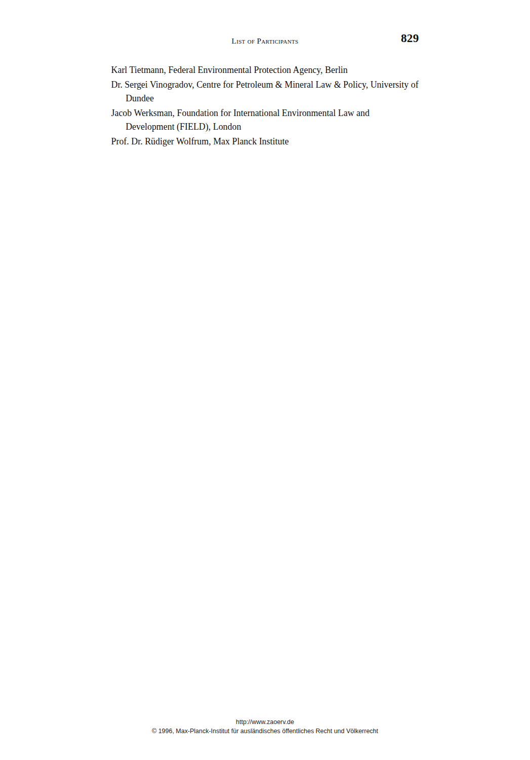List of Participants 829
Karl Tietmann, Federal Environmental Protection Agency, Berlin
Dr. Sergei Vinogradov, Centre for Petroleum & Mineral Law & Policy, University of Dundee
Jacob Werksman, Foundation for International Environmental Law and Development (FIELD), London
Prof. Dr. Rüdiger Wolfrum, Max Planck Institute
http://www.zaoerv.de
© 1996, Max-Planck-Institut für ausländisches öffentliches Recht und Völkerrecht